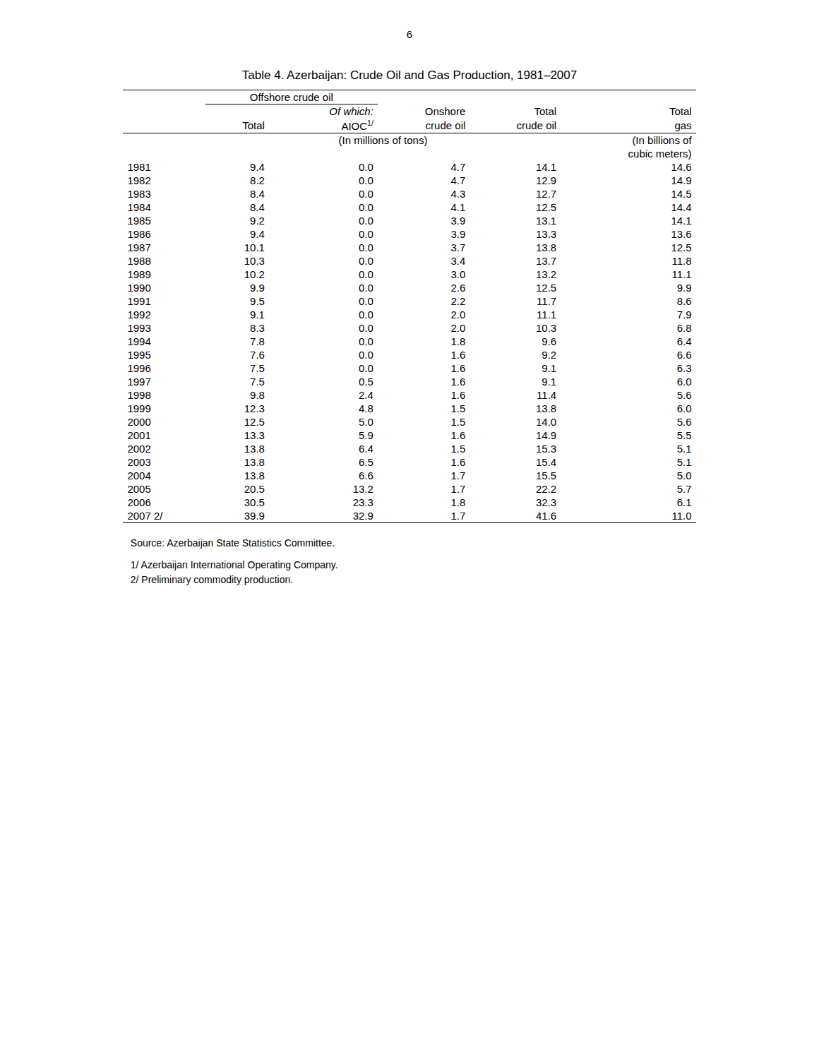6
Table 4. Azerbaijan: Crude Oil and Gas Production, 1981–2007
| | Offshore crude oil | | | |
| | | Of which: | Onshore | Total | Total |
| | Total | AIOC 1/ | crude oil | crude oil | gas |
| | (In millions of tons) | (In billions of |
| | | | | | cubic meters) |
| 1981 | 9.4 | 0.0 | 4.7 | 14.1 | 14.6 |
| 1982 | 8.2 | 0.0 | 4.7 | 12.9 | 14.9 |
| 1983 | 8.4 | 0.0 | 4.3 | 12.7 | 14.5 |
| 1984 | 8.4 | 0.0 | 4.1 | 12.5 | 14.4 |
| 1985 | 9.2 | 0.0 | 3.9 | 13.1 | 14.1 |
| 1986 | 9.4 | 0.0 | 3.9 | 13.3 | 13.6 |
| 1987 | 10.1 | 0.0 | 3.7 | 13.8 | 12.5 |
| 1988 | 10.3 | 0.0 | 3.4 | 13.7 | 11.8 |
| 1989 | 10.2 | 0.0 | 3.0 | 13.2 | 11.1 |
| 1990 | 9.9 | 0.0 | 2.6 | 12.5 | 9.9 |
| 1991 | 9.5 | 0.0 | 2.2 | 11.7 | 8.6 |
| 1992 | 9.1 | 0.0 | 2.0 | 11.1 | 7.9 |
| 1993 | 8.3 | 0.0 | 2.0 | 10.3 | 6.8 |
| 1994 | 7.8 | 0.0 | 1.8 | 9.6 | 6.4 |
| 1995 | 7.6 | 0.0 | 1.6 | 9.2 | 6.6 |
| 1996 | 7.5 | 0.0 | 1.6 | 9.1 | 6.3 |
| 1997 | 7.5 | 0.5 | 1.6 | 9.1 | 6.0 |
| 1998 | 9.8 | 2.4 | 1.6 | 11.4 | 5.6 |
| 1999 | 12.3 | 4.8 | 1.5 | 13.8 | 6.0 |
| 2000 | 12.5 | 5.0 | 1.5 | 14.0 | 5.6 |
| 2001 | 13.3 | 5.9 | 1.6 | 14.9 | 5.5 |
| 2002 | 13.8 | 6.4 | 1.5 | 15.3 | 5.1 |
| 2003 | 13.8 | 6.5 | 1.6 | 15.4 | 5.1 |
| 2004 | 13.8 | 6.6 | 1.7 | 15.5 | 5.0 |
| 2005 | 20.5 | 13.2 | 1.7 | 22.2 | 5.7 |
| 2006 | 30.5 | 23.3 | 1.8 | 32.3 | 6.1 |
| 2007 2/ | 39.9 | 32.9 | 1.7 | 41.6 | 11.0 |
Source: Azerbaijan State Statistics Committee.
1/ Azerbaijan International Operating Company.
2/ Preliminary commodity production.